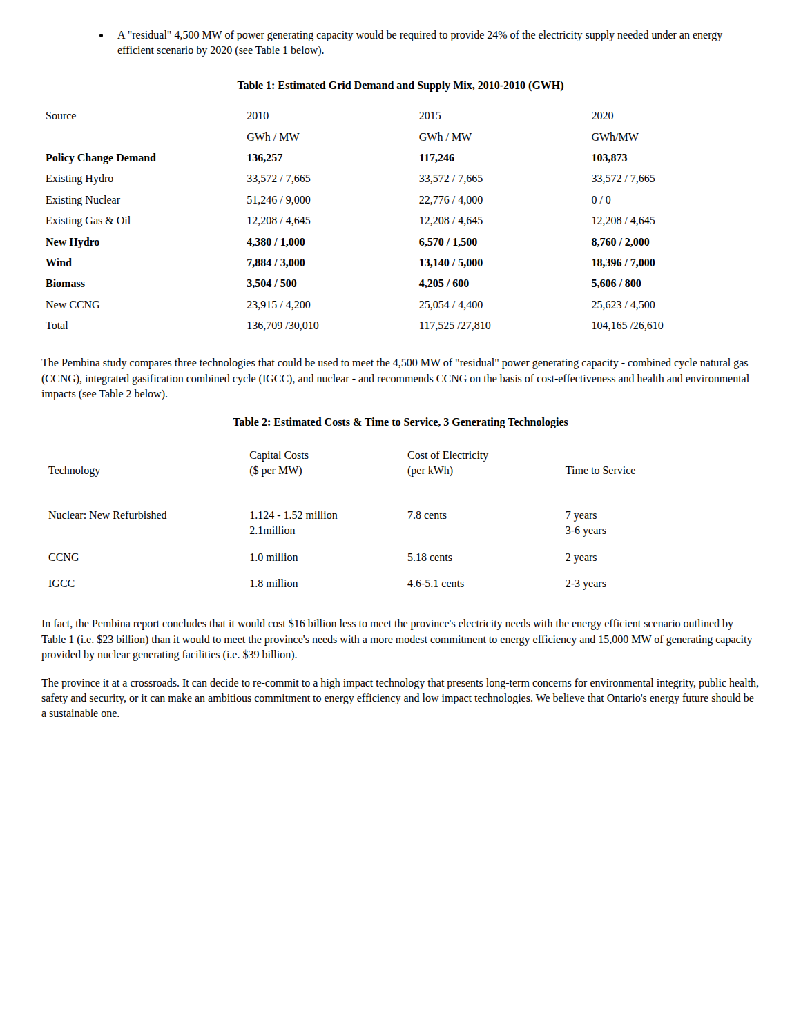A "residual" 4,500 MW of power generating capacity would be required to provide 24% of the electricity supply needed under an energy efficient scenario by 2020 (see Table 1 below).
Table 1: Estimated Grid Demand and Supply Mix, 2010-2010 (GWH)
| Source | 2010 | 2015 | 2020 |
| | GWh / MW | GWh / MW | GWh/MW |
| Policy Change Demand | 136,257 | 117,246 | 103,873 |
| Existing Hydro | 33,572 / 7,665 | 33,572 / 7,665 | 33,572 / 7,665 |
| Existing Nuclear | 51,246 / 9,000 | 22,776 / 4,000 | 0 / 0 |
| Existing Gas & Oil | 12,208 / 4,645 | 12,208 / 4,645 | 12,208 / 4,645 |
| New Hydro | 4,380 / 1,000 | 6,570 / 1,500 | 8,760 / 2,000 |
| Wind | 7,884 / 3,000 | 13,140 / 5,000 | 18,396 / 7,000 |
| Biomass | 3,504 / 500 | 4,205 / 600 | 5,606 / 800 |
| New CCNG | 23,915 / 4,200 | 25,054 / 4,400 | 25,623 / 4,500 |
| Total | 136,709 /30,010 | 117,525 /27,810 | 104,165 /26,610 |
The Pembina study compares three technologies that could be used to meet the 4,500 MW of "residual" power generating capacity - combined cycle natural gas (CCNG), integrated gasification combined cycle (IGCC), and nuclear - and recommends CCNG on the basis of cost-effectiveness and health and environmental impacts (see Table 2 below).
Table 2: Estimated Costs & Time to Service, 3 Generating Technologies
| Technology | Capital Costs ($ per MW) | Cost of Electricity (per kWh) | Time to Service |
| --- | --- | --- | --- |
| Nuclear: New Refurbished | 1.124 - 1.52 million 2.1million | 7.8 cents | 7 years 3-6 years |
| CCNG | 1.0 million | 5.18 cents | 2 years |
| IGCC | 1.8 million | 4.6-5.1 cents | 2-3 years |
In fact, the Pembina report concludes that it would cost $16 billion less to meet the province's electricity needs with the energy efficient scenario outlined by Table 1 (i.e. $23 billion) than it would to meet the province's needs with a more modest commitment to energy efficiency and 15,000 MW of generating capacity provided by nuclear generating facilities (i.e. $39 billion).
The province it at a crossroads. It can decide to re-commit to a high impact technology that presents long-term concerns for environmental integrity, public health, safety and security, or it can make an ambitious commitment to energy efficiency and low impact technologies. We believe that Ontario's energy future should be a sustainable one.